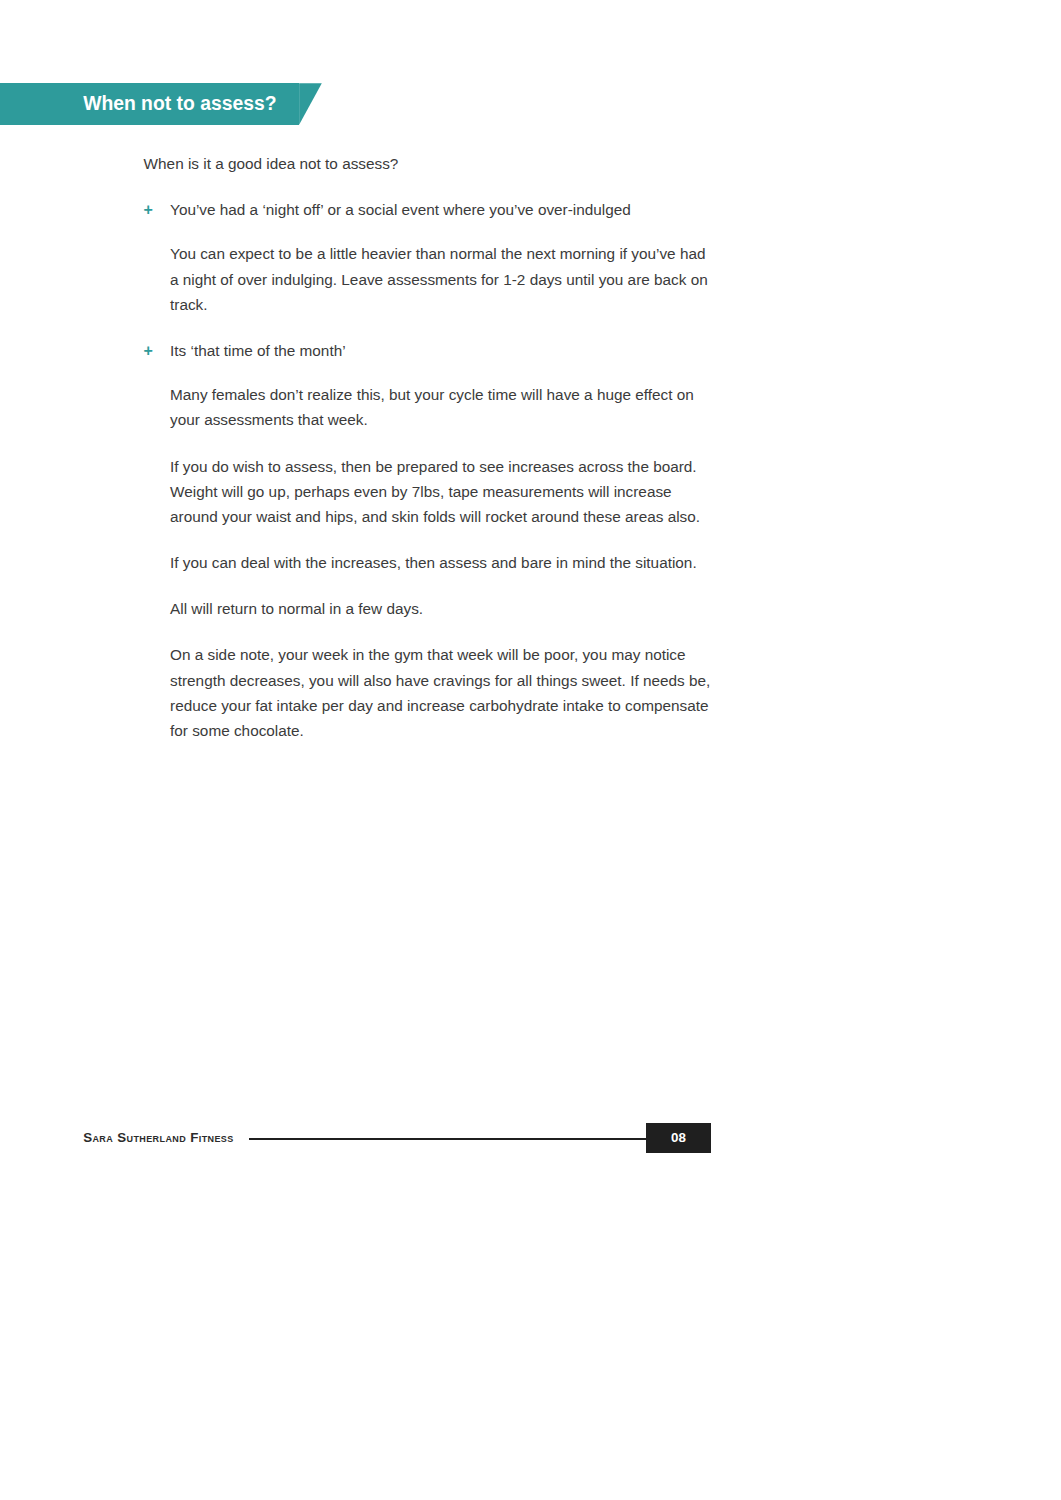When not to assess?
When is it a good idea not to assess?
You’ve had a ‘night off’ or a social event where you’ve over-indulged
You can expect to be a little heavier than normal the next morning if you’ve had a night of over indulging. Leave assessments for 1-2 days until you are back on track.
Its ‘that time of the month’
Many females don’t realize this, but your cycle time will have a huge effect on your assessments that week.
If you do wish to assess, then be prepared to see increases across the board. Weight will go up, perhaps even by 7lbs, tape measurements will increase around your waist and hips, and skin folds will rocket around these areas also.
If you can deal with the increases, then assess and bare in mind the situation.
All will return to normal in a few days.
On a side note, your week in the gym that week will be poor, you may notice strength decreases, you will also have cravings for all things sweet. If needs be, reduce your fat intake per day and increase carbohydrate intake to compensate for some chocolate.
Sara Sutherland Fitness
08